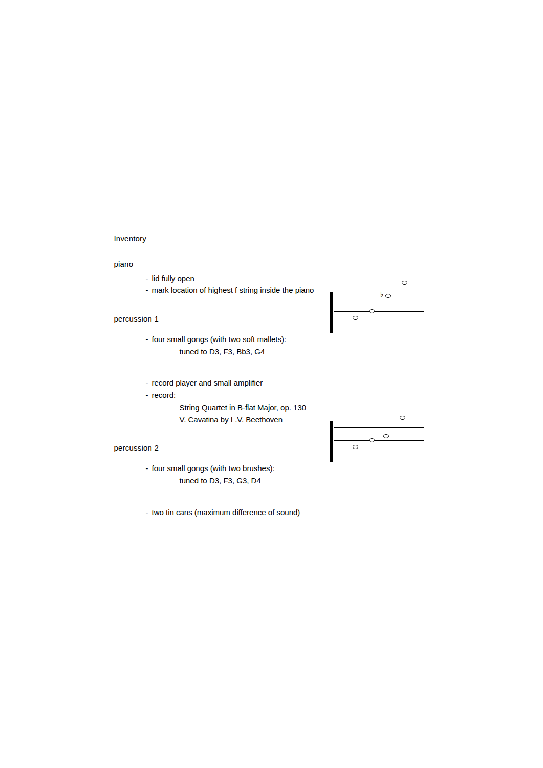Inventory
piano
-lid fully open
-mark location of highest f string inside the piano
percussion 1
♭
-four small gongs (with two soft mallets):
tuned to D3, F3, Bb3, G4
-record player and small amplifier
-record:
String Quartet in B-flat Major, op. 130
V. Cavatina by L.V. Beethoven
percussion 2
-four small gongs (with two brushes):
tuned to D3, F3, G3, D4
-two tin cans (maximum difference of sound)